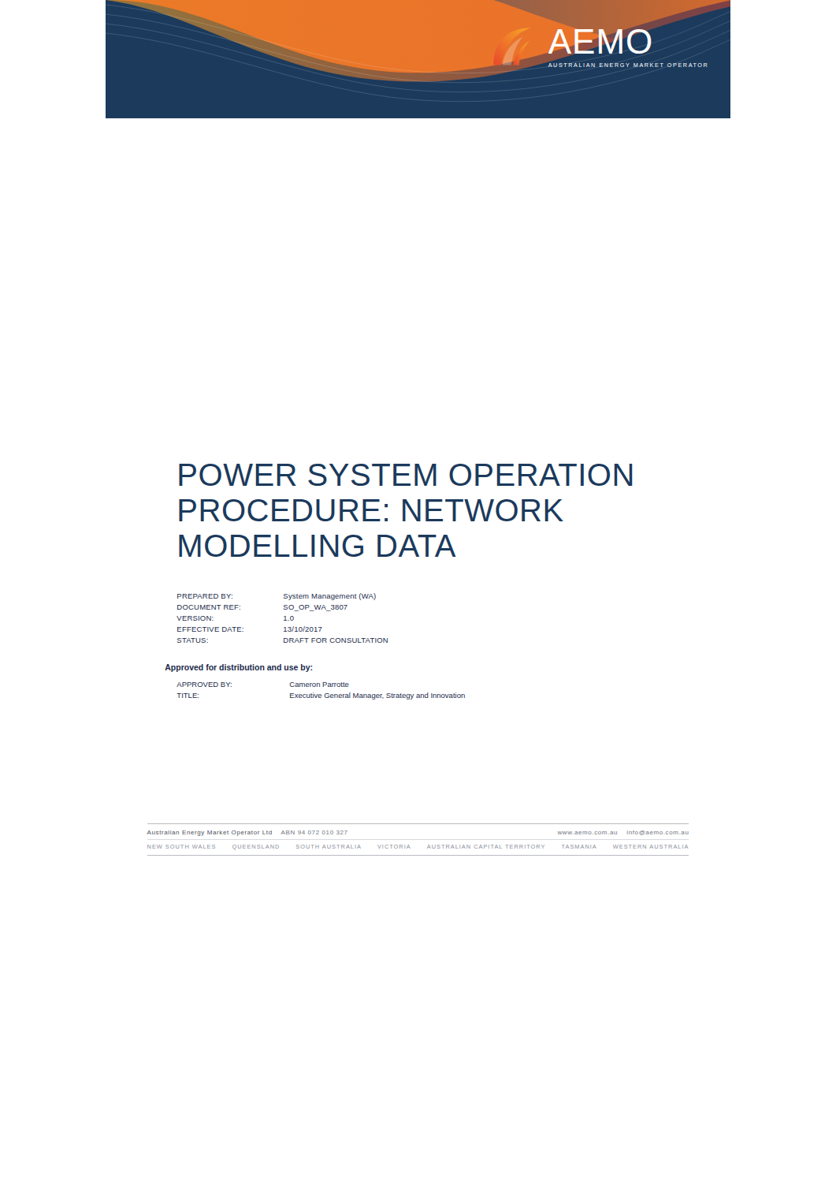AEMO
AUSTRALIAN ENERGY MARKET OPERATOR
Power System Operation Procedure: Network Modelling Data
| PREPARED BY: | System Management (WA) |
| DOCUMENT REF: | SO_OP_WA_3807 |
| VERSION: | 1.0 |
| EFFECTIVE DATE: | 13/10/2017 |
| STATUS: | DRAFT FOR CONSULTATION |
Approved for distribution and use by:
| APPROVED BY: | Cameron Parrotte |
| TITLE: | Executive General Manager, Strategy and Innovation |
Australian Energy Market Operator Ltd ABN 94 072 010 327
www.aemo.com.au info@aemo.com.au
NEW SOUTH WALES QUEENSLAND SOUTH AUSTRALIA VICTORIA AUSTRALIAN CAPITAL TERRITORY TASMANIA WESTERN AUSTRALIA